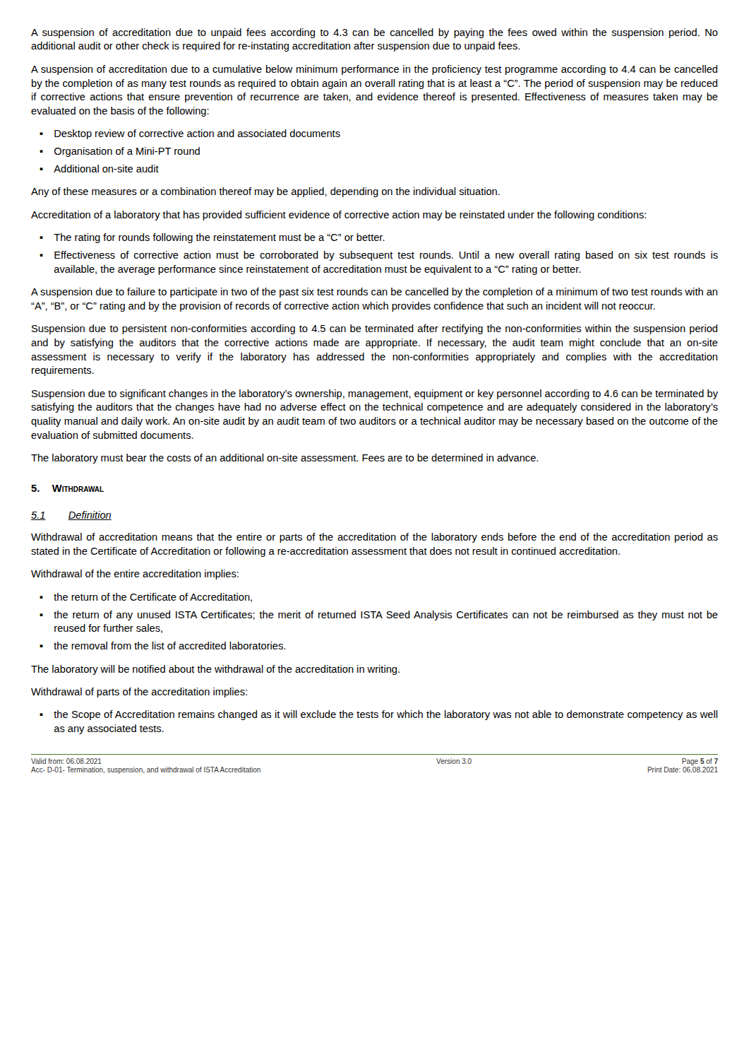A suspension of accreditation due to unpaid fees according to 4.3 can be cancelled by paying the fees owed within the suspension period. No additional audit or other check is required for re-instating accreditation after suspension due to unpaid fees.
A suspension of accreditation due to a cumulative below minimum performance in the proficiency test programme according to 4.4 can be cancelled by the completion of as many test rounds as required to obtain again an overall rating that is at least a “C”. The period of suspension may be reduced if corrective actions that ensure prevention of recurrence are taken, and evidence thereof is presented. Effectiveness of measures taken may be evaluated on the basis of the following:
Desktop review of corrective action and associated documents
Organisation of a Mini-PT round
Additional on-site audit
Any of these measures or a combination thereof may be applied, depending on the individual situation.
Accreditation of a laboratory that has provided sufficient evidence of corrective action may be reinstated under the following conditions:
The rating for rounds following the reinstatement must be a “C” or better.
Effectiveness of corrective action must be corroborated by subsequent test rounds. Until a new overall rating based on six test rounds is available, the average performance since reinstatement of accreditation must be equivalent to a “C” rating or better.
A suspension due to failure to participate in two of the past six test rounds can be cancelled by the completion of a minimum of two test rounds with an “A”, “B”, or “C” rating and by the provision of records of corrective action which provides confidence that such an incident will not reoccur.
Suspension due to persistent non-conformities according to 4.5 can be terminated after rectifying the non-conformities within the suspension period and by satisfying the auditors that the corrective actions made are appropriate. If necessary, the audit team might conclude that an on-site assessment is necessary to verify if the laboratory has addressed the non-conformities appropriately and complies with the accreditation requirements.
Suspension due to significant changes in the laboratory’s ownership, management, equipment or key personnel according to 4.6 can be terminated by satisfying the auditors that the changes have had no adverse effect on the technical competence and are adequately considered in the laboratory’s quality manual and daily work. An on-site audit by an audit team of two auditors or a technical auditor may be necessary based on the outcome of the evaluation of submitted documents.
The laboratory must bear the costs of an additional on-site assessment. Fees are to be determined in advance.
5. Withdrawal
5.1 Definition
Withdrawal of accreditation means that the entire or parts of the accreditation of the laboratory ends before the end of the accreditation period as stated in the Certificate of Accreditation or following a re-accreditation assessment that does not result in continued accreditation.
Withdrawal of the entire accreditation implies:
the return of the Certificate of Accreditation,
the return of any unused ISTA Certificates; the merit of returned ISTA Seed Analysis Certificates can not be reimbursed as they must not be reused for further sales,
the removal from the list of accredited laboratories.
The laboratory will be notified about the withdrawal of the accreditation in writing.
Withdrawal of parts of the accreditation implies:
the Scope of Accreditation remains changed as it will exclude the tests for which the laboratory was not able to demonstrate competency as well as any associated tests.
Valid from: 06.08.2021 Acc- D-01- Termination, suspension, and withdrawal of ISTA Accreditation
Version 3.0
Page 5 of 7 Print Date: 06.08.2021